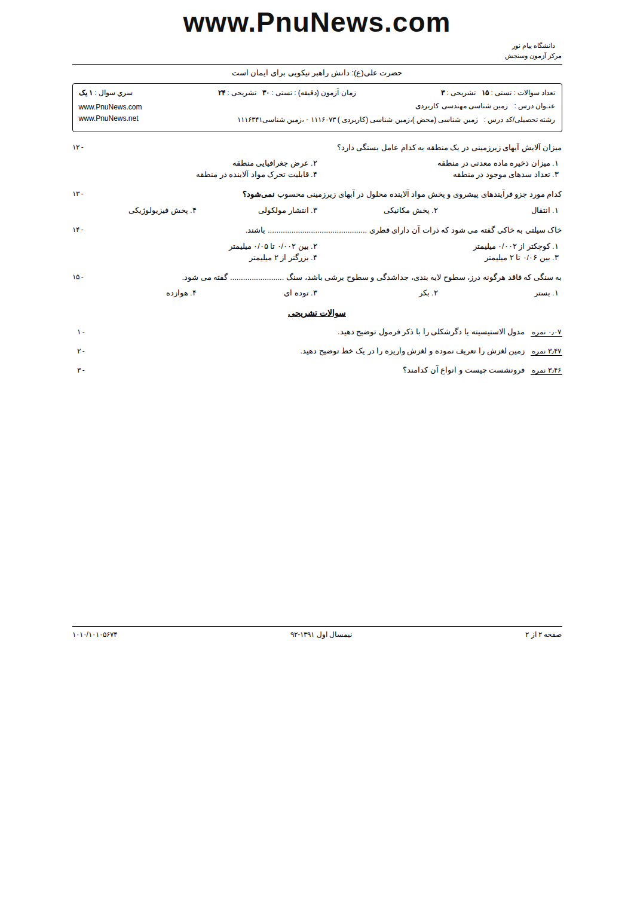www.PnuNews.com
دانشگاه پیام نور
مرکز آزمون وسنجش
حضرت علی(ع): دانش راهبر نیکویی برای ایمان است
تعداد سوالات : تستی : ۱۵ تشریحی : ۳
زمان آزمون (دقیقه) : تستی : ۳۰ تشریحی : ۲۴
سري سوال : ۱ یک
عنـوان درس : زمین شناسی مهندسی کاربردی
رشته تحصیلی/کد درس : زمین شناسی (محض )،زمین شناسی (کاربردی ) ۱۱۱۶۰۷۳ - ،زمین شناسی۱۱۱۶۳۴۱
www.PnuNews.com
www.PnuNews.net
۱۲ - میزان آلایش آبهای زیرزمینی در یک منطقه به کدام عامل بستگی دارد؟
۱. میزان ذخیره ماده معدنی در منطقه
۲. عرض جغرافیایی منطقه
۳. تعداد سدهای موجود در منطقه
۴. قابلیت تحرک مواد آلاینده در منطقه
۱۳ - کدام مورد جزو فرآیندهای پیشروی و پخش مواد آلاینده محلول در آبهای زیرزمینی محسوب نمی‌شود؟
۱. انتقال
۲. پخش مکانیکی
۳. انتشار مولکولی
۴. پخش فیزیولوژیکی
۱۴ - خاک سیلتی به خاکی گفته می شود که ذرات آن دارای قطری .............................................. باشند.
۱. کوچکتر از ۰/۰۰۲ میلیمتر
۲. بین ۰/۰۰۲ تا ۰/۰۵ میلیمتر
۳. بین ۰/۰۶ تا ۲ میلیمتر
۴. بزرگتر از ۲ میلیمتر
۱۵ - به سنگی که فاقد هرگونه درز، سطوح لایه بندی، جداشدگی و سطوح برشی باشد، سنگ ......................... گفته می شود.
۱. بستر
۲. بکر
۳. توده ای
۴. هوازده
سوالات تشریحی
۰٫۰۷ نمره
مدول الاستیسیته یا دگرشکلی را با ذکر فرمول توضیح دهید.
۱ -
۳٫۴۷ نمره
زمین لغزش را تعریف نموده و لغزش واریزه را در یک خط توضیح دهید.
۲ -
۳٫۴۶ نمره
فرونشست چیست و انواع آن کدامند؟
۳ -
۱۰۱۰/۱۰۱۰۵۶۷۴
نیمسال اول ۱۳۹۱-۹۲
صفحه ۲ از ۲